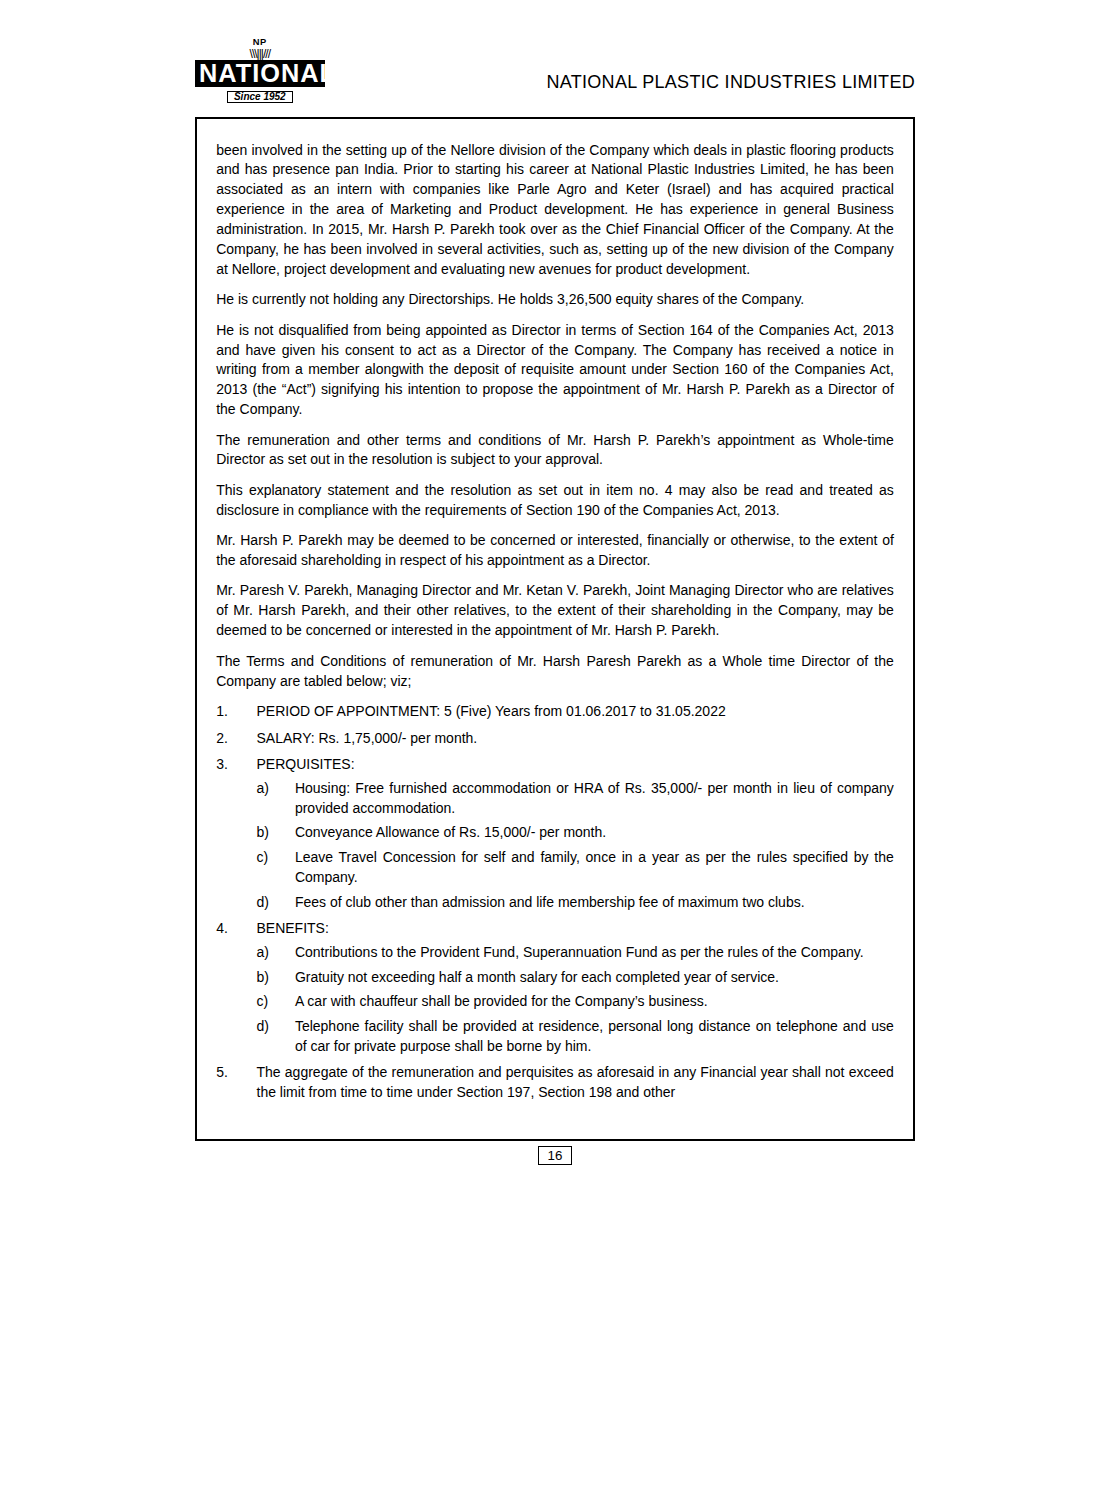NP
\\\|||///
NATIONAL®
Since 1952
NATIONAL PLASTIC INDUSTRIES LIMITED
been involved in the setting up of the Nellore division of the Company which deals in plastic flooring products and has presence pan India. Prior to starting his career at National Plastic Industries Limited, he has been associated as an intern with companies like Parle Agro and Keter (Israel) and has acquired practical experience in the area of Marketing and Product development. He has experience in general Business administration. In 2015, Mr. Harsh P. Parekh took over as the Chief Financial Officer of the Company. At the Company, he has been involved in several activities, such as, setting up of the new division of the Company at Nellore, project development and evaluating new avenues for product development.
He is currently not holding any Directorships. He holds 3,26,500 equity shares of the Company.
He is not disqualified from being appointed as Director in terms of Section 164 of the Companies Act, 2013 and have given his consent to act as a Director of the Company. The Company has received a notice in writing from a member alongwith the deposit of requisite amount under Section 160 of the Companies Act, 2013 (the “Act”) signifying his intention to propose the appointment of Mr. Harsh P. Parekh as a Director of the Company.
The remuneration and other terms and conditions of Mr. Harsh P. Parekh’s appointment as Whole-time Director as set out in the resolution is subject to your approval.
This explanatory statement and the resolution as set out in item no. 4 may also be read and treated as disclosure in compliance with the requirements of Section 190 of the Companies Act, 2013.
Mr. Harsh P. Parekh may be deemed to be concerned or interested, financially or otherwise, to the extent of the aforesaid shareholding in respect of his appointment as a Director.
Mr. Paresh V. Parekh, Managing Director and Mr. Ketan V. Parekh, Joint Managing Director who are relatives of Mr. Harsh Parekh, and their other relatives, to the extent of their shareholding in the Company, may be deemed to be concerned or interested in the appointment of Mr. Harsh P. Parekh.
The Terms and Conditions of remuneration of Mr. Harsh Paresh Parekh as a Whole time Director of the Company are tabled below; viz;
PERIOD OF APPOINTMENT: 5 (Five) Years from 01.06.2017 to 31.05.2022
SALARY: Rs. 1,75,000/- per month.
PERQUISITES:
Housing: Free furnished accommodation or HRA of Rs. 35,000/- per month in lieu of company provided accommodation.
Conveyance Allowance of Rs. 15,000/- per month.
Leave Travel Concession for self and family, once in a year as per the rules specified by the Company.
Fees of club other than admission and life membership fee of maximum two clubs.
BENEFITS:
Contributions to the Provident Fund, Superannuation Fund as per the rules of the Company.
Gratuity not exceeding half a month salary for each completed year of service.
A car with chauffeur shall be provided for the Company’s business.
Telephone facility shall be provided at residence, personal long distance on telephone and use of car for private purpose shall be borne by him.
The aggregate of the remuneration and perquisites as aforesaid in any Financial year shall not exceed the limit from time to time under Section 197, Section 198 and other
16